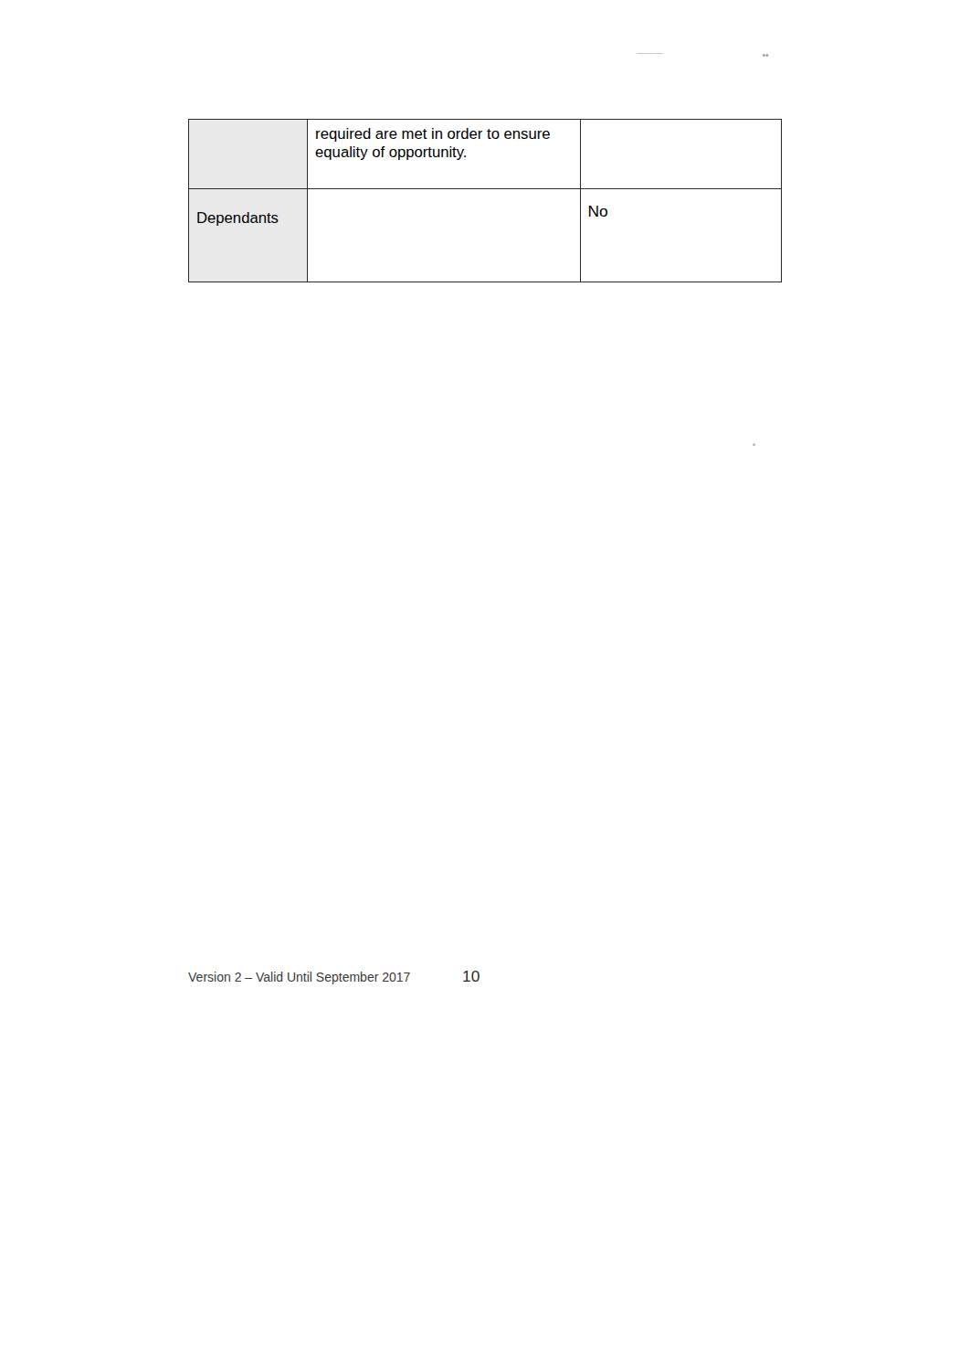——— ••
| | required are met in order to ensure equality of opportunity. | |
| Dependants | | No |
Version 2 – Valid Until September 2017 10